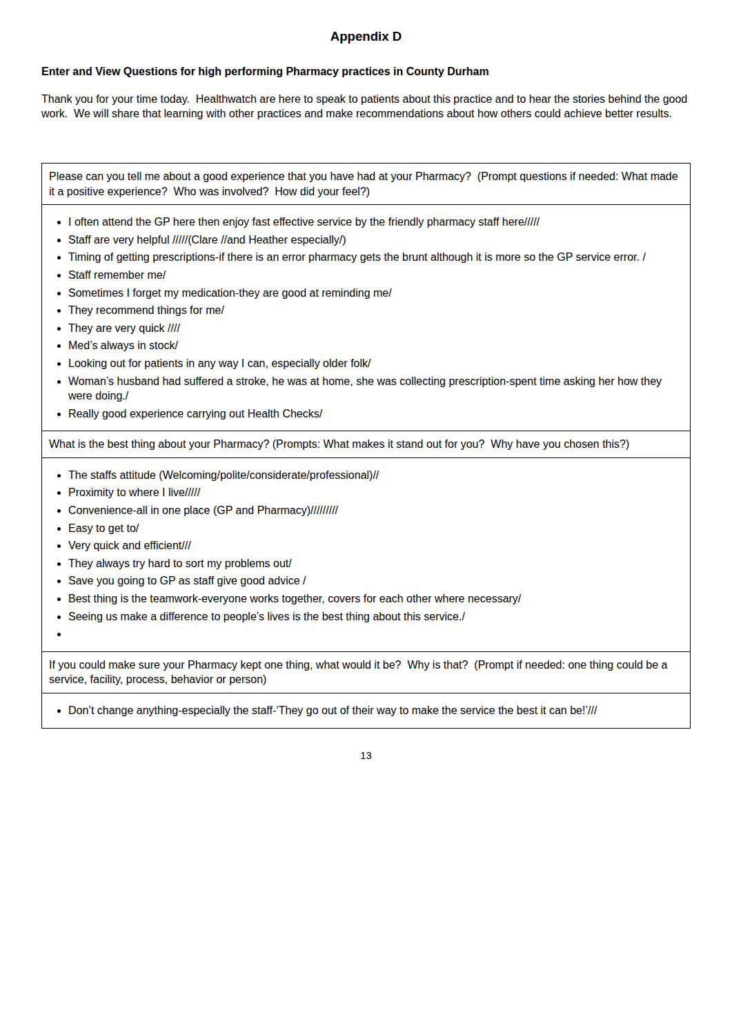Appendix D
Enter and View Questions for high performing Pharmacy practices in County Durham
Thank you for your time today. Healthwatch are here to speak to patients about this practice and to hear the stories behind the good work. We will share that learning with other practices and make recommendations about how others could achieve better results.
| Please can you tell me about a good experience that you have had at your Pharmacy? (Prompt questions if needed: What made it a positive experience? Who was involved? How did your feel?) |
| I often attend the GP here then enjoy fast effective service by the friendly pharmacy staff here///// Staff are very helpful /////(Clare //and Heather especially/) Timing of getting prescriptions-if there is an error pharmacy gets the brunt although it is more so the GP service error. / Staff remember me/ Sometimes I forget my medication-they are good at reminding me/ They recommend things for me/ They are very quick //// Med’s always in stock/ Looking out for patients in any way I can, especially older folk/ Woman’s husband had suffered a stroke, he was at home, she was collecting prescription-spent time asking her how they were doing./ Really good experience carrying out Health Checks/ |
| What is the best thing about your Pharmacy? (Prompts: What makes it stand out for you? Why have you chosen this?) |
| The staffs attitude (Welcoming/polite/considerate/professional)// Proximity to where I live///// Convenience-all in one place (GP and Pharmacy)///////// Easy to get to/ Very quick and efficient/// They always try hard to sort my problems out/ Save you going to GP as staff give good advice / Best thing is the teamwork-everyone works together, covers for each other where necessary/ Seeing us make a difference to people’s lives is the best thing about this service./ |
| If you could make sure your Pharmacy kept one thing, what would it be? Why is that? (Prompt if needed: one thing could be a service, facility, process, behavior or person) |
| Don’t change anything-especially the staff-‘They go out of their way to make the service the best it can be!’/// |
13